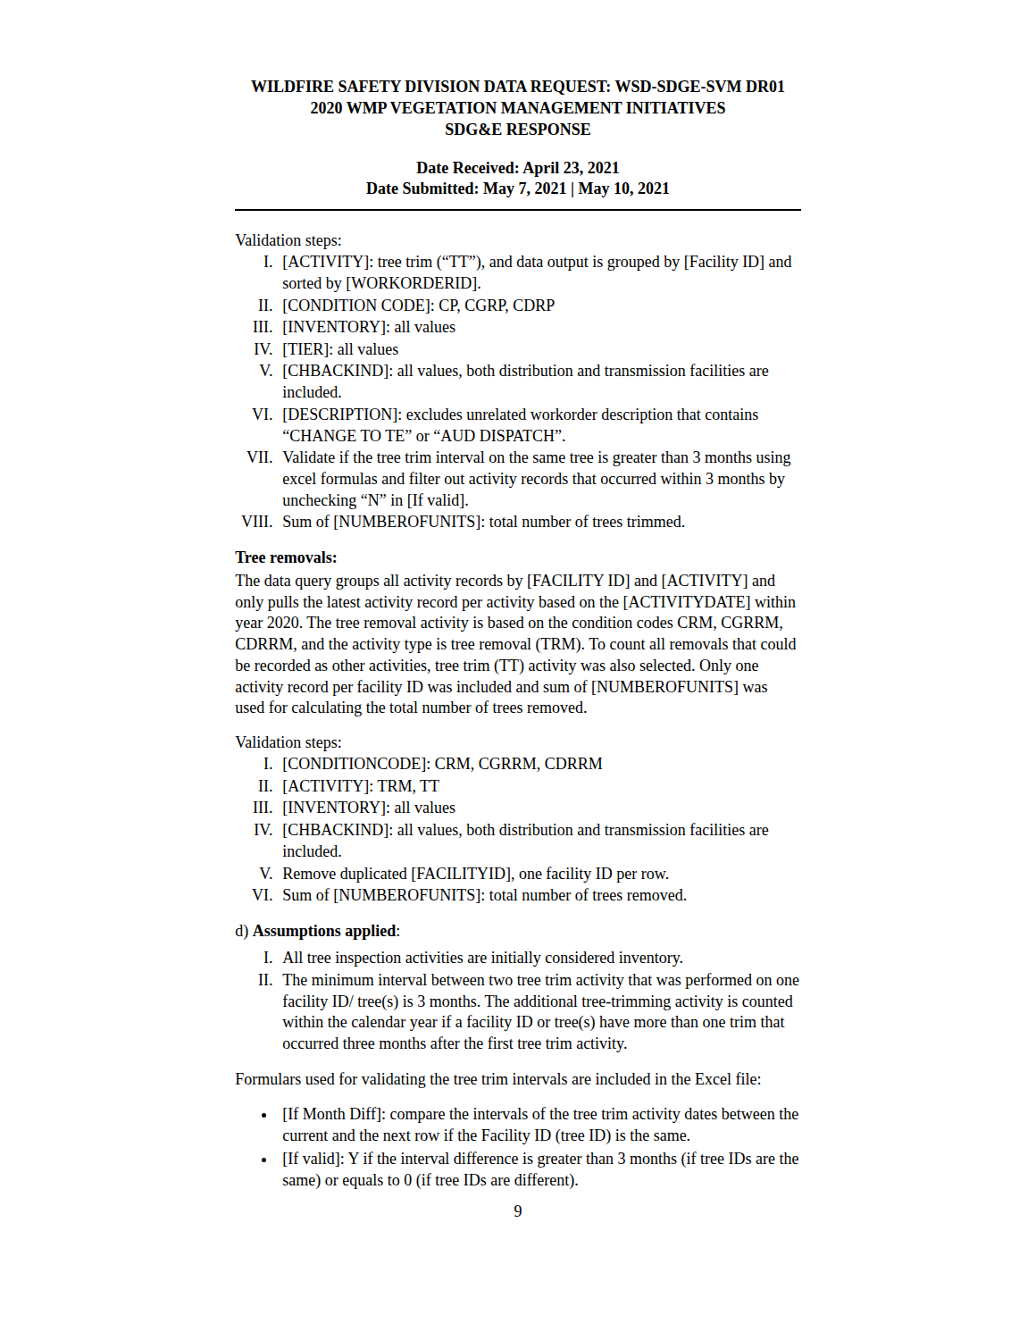WILDFIRE SAFETY DIVISION DATA REQUEST: WSD-SDGE-SVM DR01
2020 WMP VEGETATION MANAGEMENT INITIATIVES
SDG&E RESPONSE
Date Received: April 23, 2021
Date Submitted: May 7, 2021 | May 10, 2021
Validation steps:
[ACTIVITY]: tree trim (“TT”), and data output is grouped by [Facility ID] and sorted by [WORKORDERID].
[CONDITION CODE]: CP, CGRP, CDRP
[INVENTORY]: all values
[TIER]: all values
[CHBACKIND]: all values, both distribution and transmission facilities are included.
[DESCRIPTION]: excludes unrelated workorder description that contains “CHANGE TO TE” or “AUD DISPATCH”.
Validate if the tree trim interval on the same tree is greater than 3 months using excel formulas and filter out activity records that occurred within 3 months by unchecking “N” in [If valid].
Sum of [NUMBEROFUNITS]: total number of trees trimmed.
Tree removals:
The data query groups all activity records by [FACILITY ID] and [ACTIVITY] and only pulls the latest activity record per activity based on the [ACTIVITYDATE] within year 2020. The tree removal activity is based on the condition codes CRM, CGRRM, CDRRM, and the activity type is tree removal (TRM). To count all removals that could be recorded as other activities, tree trim (TT) activity was also selected. Only one activity record per facility ID was included and sum of [NUMBEROFUNITS] was used for calculating the total number of trees removed.
Validation steps:
[CONDITIONCODE]: CRM, CGRRM, CDRRM
[ACTIVITY]: TRM, TT
[INVENTORY]: all values
[CHBACKIND]: all values, both distribution and transmission facilities are included.
Remove duplicated [FACILITYID], one facility ID per row.
Sum of [NUMBEROFUNITS]: total number of trees removed.
d) Assumptions applied:
All tree inspection activities are initially considered inventory.
The minimum interval between two tree trim activity that was performed on one facility ID/ tree(s) is 3 months. The additional tree-trimming activity is counted within the calendar year if a facility ID or tree(s) have more than one trim that occurred three months after the first tree trim activity.
Formulars used for validating the tree trim intervals are included in the Excel file:
[If Month Diff]: compare the intervals of the tree trim activity dates between the current and the next row if the Facility ID (tree ID) is the same.
[If valid]: Y if the interval difference is greater than 3 months (if tree IDs are the same) or equals to 0 (if tree IDs are different).
9